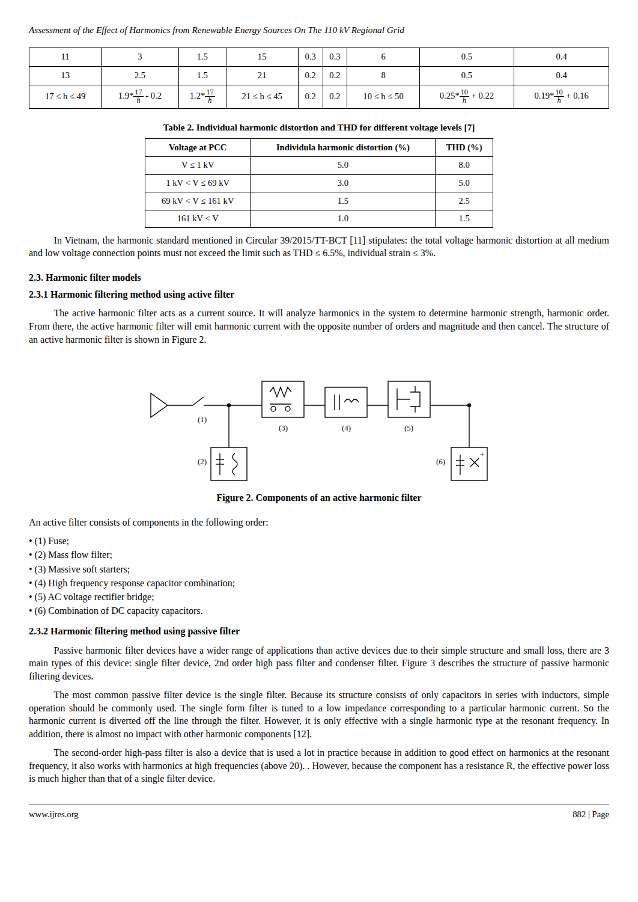Assessment of the Effect of Harmonics from Renewable Energy Sources On The 110 kV Regional Grid
| 11 | 3 | 1.5 | 15 | 0.3 | 0.3 | 6 | 0.5 | 0.4 |
| 13 | 2.5 | 1.5 | 21 | 0.2 | 0.2 | 8 | 0.5 | 0.4 |
| 17 ≤ h ≤ 49 | 1.9* 17 h - 0.2 | 1.2* 17 h | 21 ≤ h ≤ 45 | 0.2 | 0.2 | 10 ≤ h ≤ 50 | 0.25* 10 h + 0.22 | 0.19* 10 h + 0.16 |
Table 2. Individual harmonic distortion and THD for different voltage levels [7]
| Voltage at PCC | Individula harmonic distortion (%) | THD (%) |
| --- | --- | --- |
| V ≤ 1 kV | 5.0 | 8.0 |
| 1 kV < V ≤ 69 kV | 3.0 | 5.0 |
| 69 kV < V ≤ 161 kV | 1.5 | 2.5 |
| 161 kV < V | 1.0 | 1.5 |
In Vietnam, the harmonic standard mentioned in Circular 39/2015/TT-BCT [11] stipulates: the total voltage harmonic distortion at all medium and low voltage connection points must not exceed the limit such as THD ≤ 6.5%, individual strain ≤ 3%.
2.3. Harmonic filter models
2.3.1 Harmonic filtering method using active filter
The active harmonic filter acts as a current source. It will analyze harmonics in the system to determine harmonic strength, harmonic order. From there, the active harmonic filter will emit harmonic current with the opposite number of orders and magnitude and then cancel. The structure of an active harmonic filter is shown in Figure 2.
(1) (2) (3) (4) (5) (6) +
Figure 2. Components of an active harmonic filter
An active filter consists of components in the following order:
• (1) Fuse;
• (2) Mass flow filter;
• (3) Massive soft starters;
• (4) High frequency response capacitor combination;
• (5) AC voltage rectifier bridge;
• (6) Combination of DC capacity capacitors.
2.3.2 Harmonic filtering method using passive filter
Passive harmonic filter devices have a wider range of applications than active devices due to their simple structure and small loss, there are 3 main types of this device: single filter device, 2nd order high pass filter and condenser filter. Figure 3 describes the structure of passive harmonic filtering devices.
The most common passive filter device is the single filter. Because its structure consists of only capacitors in series with inductors, simple operation should be commonly used. The single form filter is tuned to a low impedance corresponding to a particular harmonic current. So the harmonic current is diverted off the line through the filter. However, it is only effective with a single harmonic type at the resonant frequency. In addition, there is almost no impact with other harmonic components [12].
The second-order high-pass filter is also a device that is used a lot in practice because in addition to good effect on harmonics at the resonant frequency, it also works with harmonics at high frequencies (above 20). . However, because the component has a resistance R, the effective power loss is much higher than that of a single filter device.
www.ijres.org 882 | Page